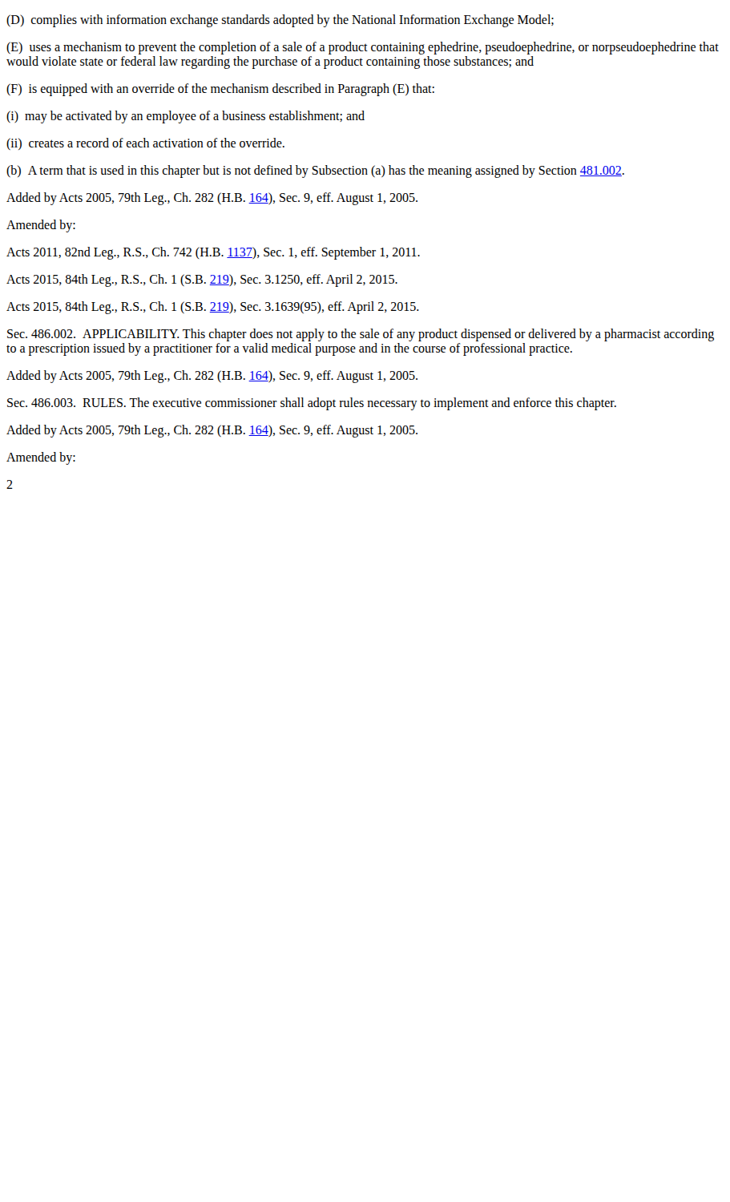(D) complies with information exchange standards adopted by the National Information Exchange Model;
(E) uses a mechanism to prevent the completion of a sale of a product containing ephedrine, pseudoephedrine, or norpseudoephedrine that would violate state or federal law regarding the purchase of a product containing those substances; and
(F) is equipped with an override of the mechanism described in Paragraph (E) that:
(i) may be activated by an employee of a business establishment; and
(ii) creates a record of each activation of the override.
(b) A term that is used in this chapter but is not defined by Subsection (a) has the meaning assigned by Section 481.002.
Added by Acts 2005, 79th Leg., Ch. 282 (H.B. 164), Sec. 9, eff. August 1, 2005.
Amended by:
Acts 2011, 82nd Leg., R.S., Ch. 742 (H.B. 1137), Sec. 1, eff. September 1, 2011.
Acts 2015, 84th Leg., R.S., Ch. 1 (S.B. 219), Sec. 3.1250, eff. April 2, 2015.
Acts 2015, 84th Leg., R.S., Ch. 1 (S.B. 219), Sec. 3.1639(95), eff. April 2, 2015.
Sec. 486.002. APPLICABILITY. This chapter does not apply to the sale of any product dispensed or delivered by a pharmacist according to a prescription issued by a practitioner for a valid medical purpose and in the course of professional practice.
Added by Acts 2005, 79th Leg., Ch. 282 (H.B. 164), Sec. 9, eff. August 1, 2005.
Sec. 486.003. RULES. The executive commissioner shall adopt rules necessary to implement and enforce this chapter.
Added by Acts 2005, 79th Leg., Ch. 282 (H.B. 164), Sec. 9, eff. August 1, 2005.
Amended by:
2